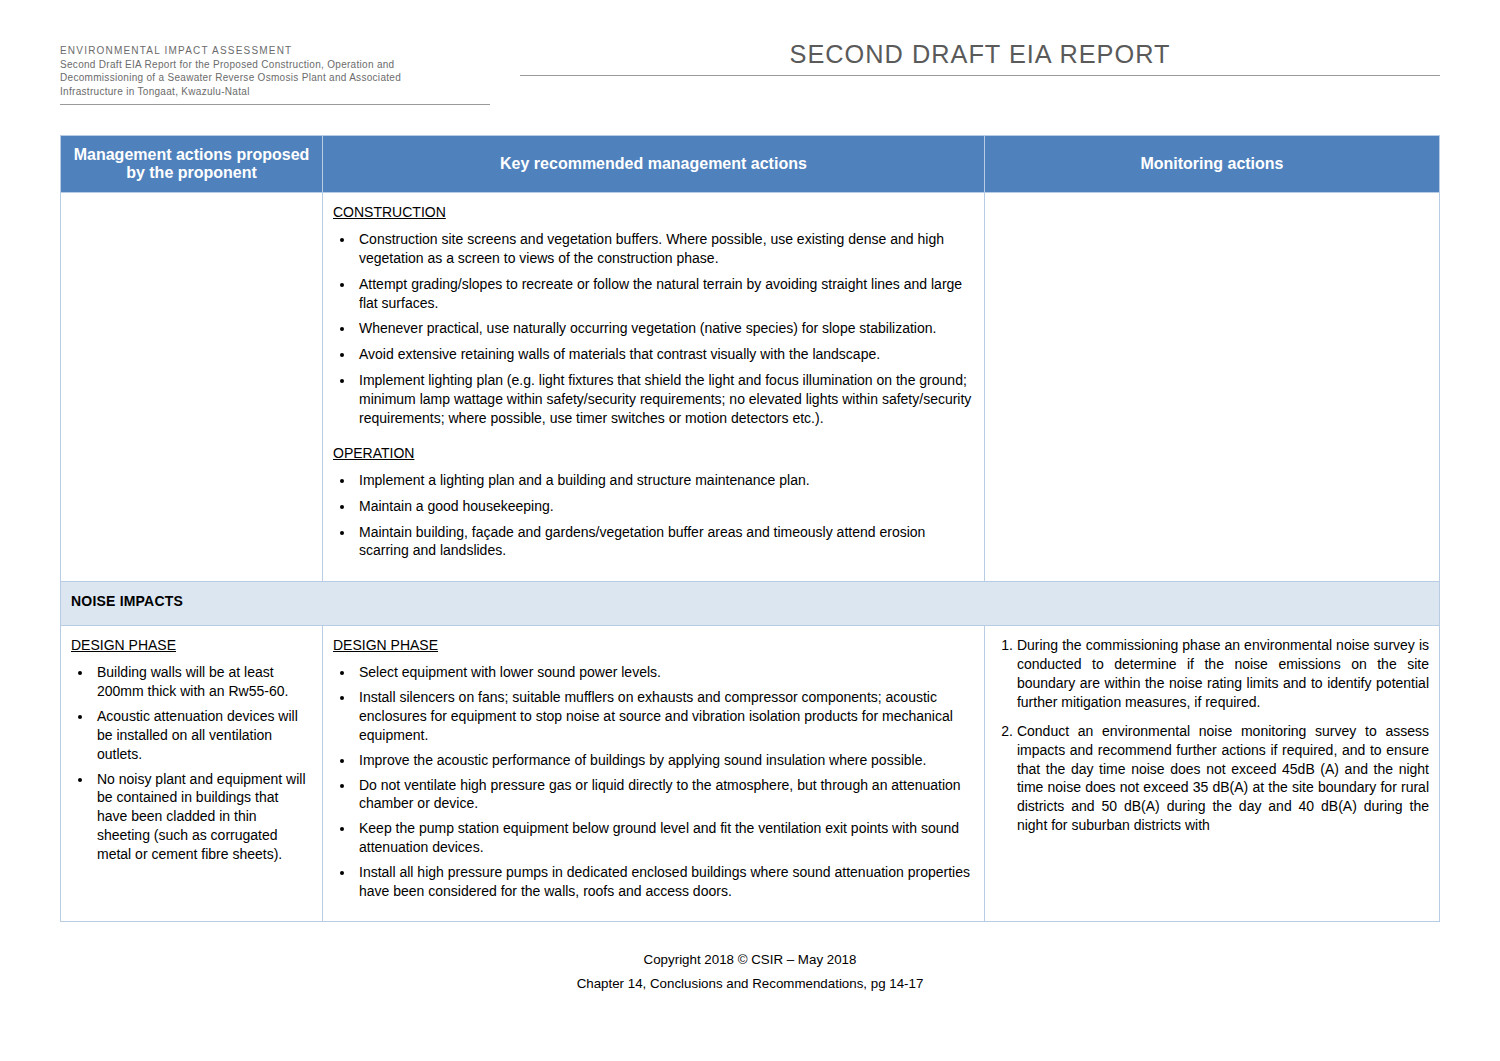ENVIRONMENTAL IMPACT ASSESSMENT
Second Draft EIA Report for the Proposed Construction, Operation and
Decommissioning of a Seawater Reverse Osmosis Plant and Associated
Infrastructure in Tongaat, Kwazulu-Natal
SECOND DRAFT EIA REPORT
| Management actions proposed by the proponent | Key recommended management actions | Monitoring actions |
| --- | --- | --- |
| | CONSTRUCTION Construction site screens and vegetation buffers. Where possible, use existing dense and high vegetation as a screen to views of the construction phase. Attempt grading/slopes to recreate or follow the natural terrain by avoiding straight lines and large flat surfaces. Whenever practical, use naturally occurring vegetation (native species) for slope stabilization. Avoid extensive retaining walls of materials that contrast visually with the landscape. Implement lighting plan (e.g. light fixtures that shield the light and focus illumination on the ground; minimum lamp wattage within safety/security requirements; no elevated lights within safety/security requirements; where possible, use timer switches or motion detectors etc.). OPERATION Implement a lighting plan and a building and structure maintenance plan. Maintain a good housekeeping. Maintain building, façade and gardens/vegetation buffer areas and timeously attend erosion scarring and landslides. | |
| NOISE IMPACTS |
| DESIGN PHASE Building walls will be at least 200mm thick with an Rw55-60. Acoustic attenuation devices will be installed on all ventilation outlets. No noisy plant and equipment will be contained in buildings that have been cladded in thin sheeting (such as corrugated metal or cement fibre sheets). | DESIGN PHASE Select equipment with lower sound power levels. Install silencers on fans; suitable mufflers on exhausts and compressor components; acoustic enclosures for equipment to stop noise at source and vibration isolation products for mechanical equipment. Improve the acoustic performance of buildings by applying sound insulation where possible. Do not ventilate high pressure gas or liquid directly to the atmosphere, but through an attenuation chamber or device. Keep the pump station equipment below ground level and fit the ventilation exit points with sound attenuation devices. Install all high pressure pumps in dedicated enclosed buildings where sound attenuation properties have been considered for the walls, roofs and access doors. | During the commissioning phase an environmental noise survey is conducted to determine if the noise emissions on the site boundary are within the noise rating limits and to identify potential further mitigation measures, if required. Conduct an environmental noise monitoring survey to assess impacts and recommend further actions if required, and to ensure that the day time noise does not exceed 45dB (A) and the night time noise does not exceed 35 dB(A) at the site boundary for rural districts and 50 dB(A) during the day and 40 dB(A) during the night for suburban districts with |
Copyright 2018 © CSIR – May 2018
Chapter 14, Conclusions and Recommendations, pg 14-17